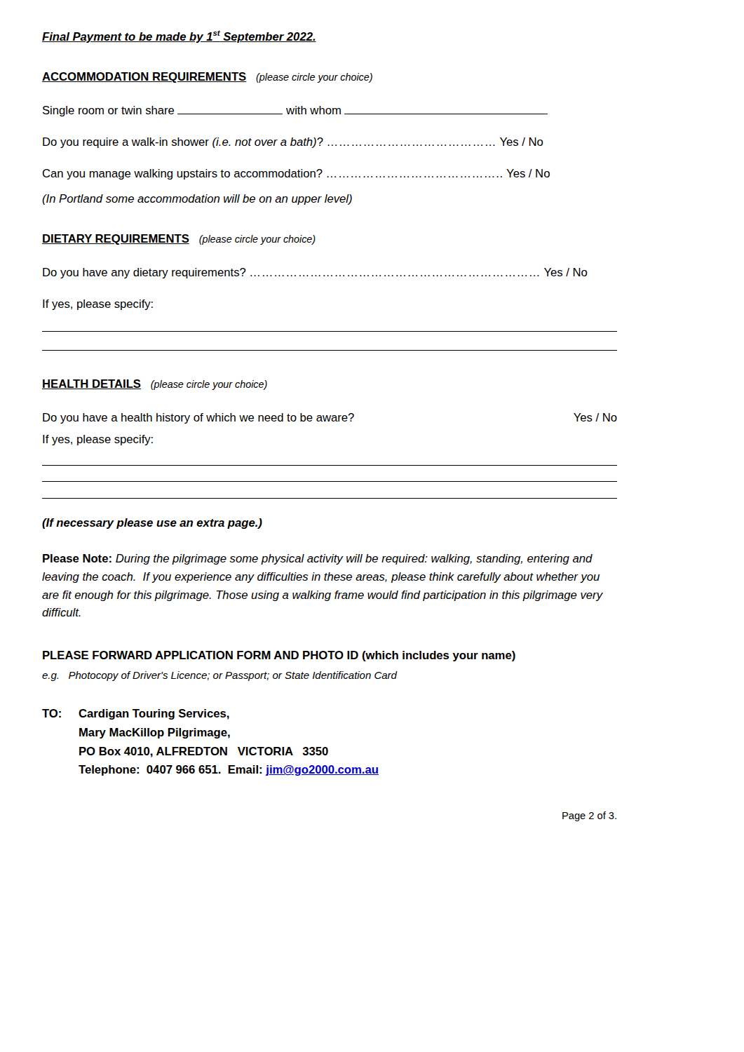Final Payment to be made by 1st September 2022.
ACCOMMODATION REQUIREMENTS (please circle your choice)
Single room or twin share with whom
Do you require a walk-in shower (i.e. not over a bath)? …………………………………… Yes / No
Can you manage walking upstairs to accommodation? …………………………………….. Yes / No
(In Portland some accommodation will be on an upper level)
DIETARY REQUIREMENTS (please circle your choice)
Do you have any dietary requirements? ……………………………………………………………… Yes / No
If yes, please specify:
HEALTH DETAILS (please circle your choice)
Do you have a health history of which we need to be aware?
Yes / No
If yes, please specify:
(If necessary please use an extra page.)
Please Note: During the pilgrimage some physical activity will be required: walking, standing, entering and leaving the coach. If you experience any difficulties in these areas, please think carefully about whether you are fit enough for this pilgrimage. Those using a walking frame would find participation in this pilgrimage very difficult.
PLEASE FORWARD APPLICATION FORM AND PHOTO ID (which includes your name)
e.g. Photocopy of Driver's Licence; or Passport; or State Identification Card
TO:
Cardigan Touring Services,
Mary MacKillop Pilgrimage,
PO Box 4010, ALFREDTON VICTORIA 3350
Telephone: 0407 966 651. Email: jim@go2000.com.au
Page 2 of 3.